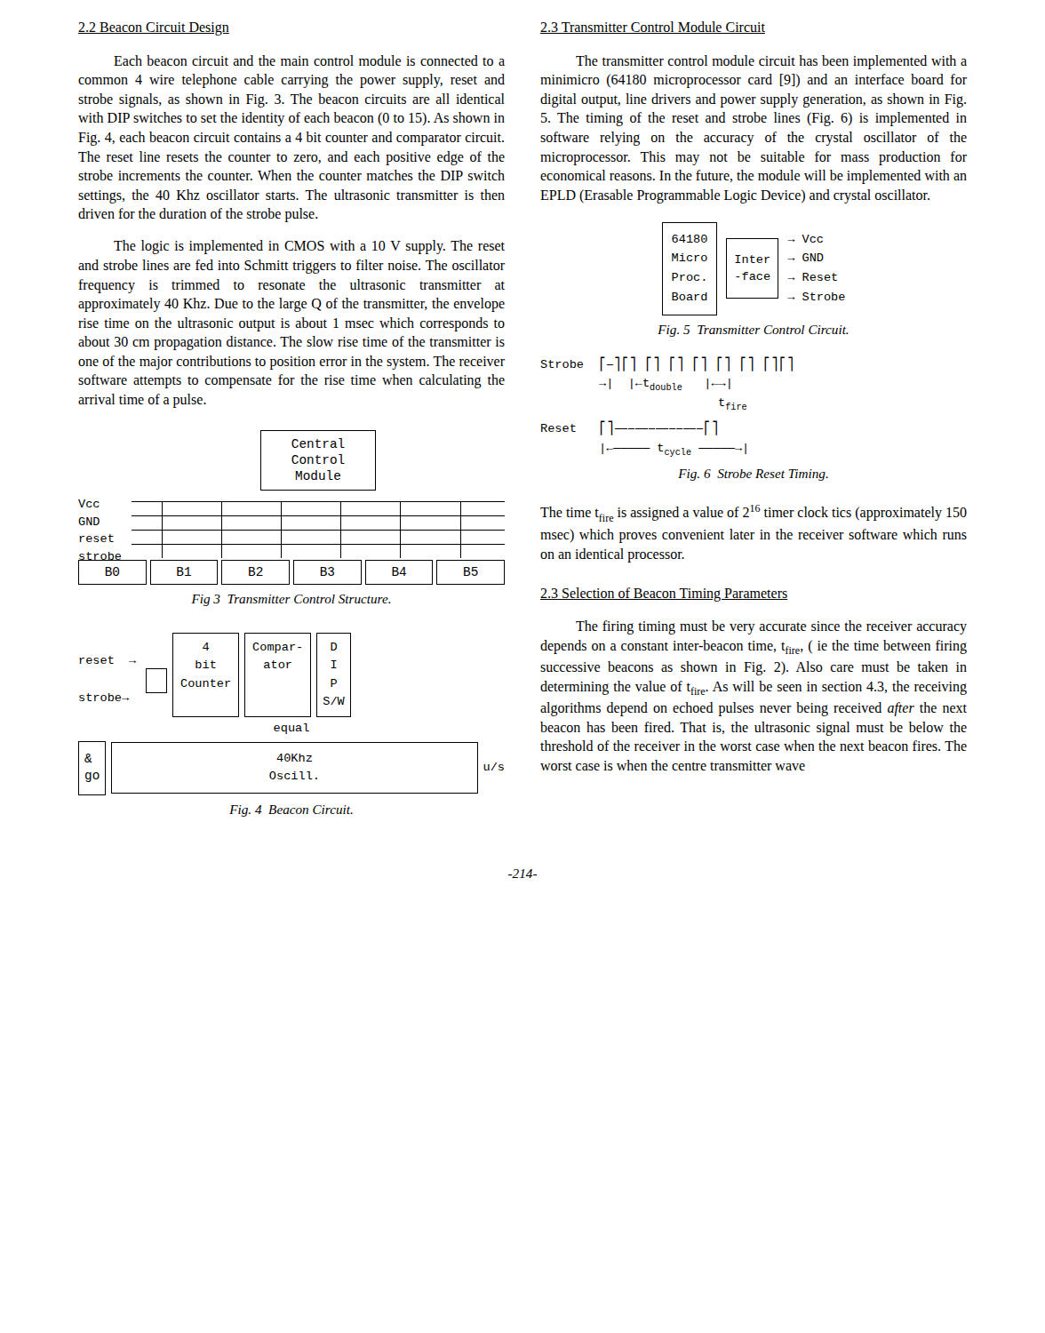2.2 Beacon Circuit Design
Each beacon circuit and the main control module is connected to a common 4 wire telephone cable carrying the power supply, reset and strobe signals, as shown in Fig. 3. The beacon circuits are all identical with DIP switches to set the identity of each beacon (0 to 15). As shown in Fig. 4, each beacon circuit contains a 4 bit counter and comparator circuit. The reset line resets the counter to zero, and each positive edge of the strobe increments the counter. When the counter matches the DIP switch settings, the 40 Khz oscillator starts. The ultrasonic transmitter is then driven for the duration of the strobe pulse.
The logic is implemented in CMOS with a 10 V supply. The reset and strobe lines are fed into Schmitt triggers to filter noise. The oscillator frequency is trimmed to resonate the ultrasonic transmitter at approximately 40 Khz. Due to the large Q of the transmitter, the envelope rise time on the ultrasonic output is about 1 msec which corresponds to about 30 cm propagation distance. The slow rise time of the transmitter is one of the major contributions to position error in the system. The receiver software attempts to compensate for the rise time when calculating the arrival time of a pulse.
Central
Control
Module
Vcc
GND
reset
strobe
B0
B1
B2
B3
B4
B5
Fig 3 Transmitter Control Structure.
reset →
strobe→
4
bit
Counter
Compar-
ator
D
I
P
S/W
equal
&
go
40Khz
Oscill.
u/s
Fig. 4 Beacon Circuit.
2.3 Transmitter Control Module Circuit
The transmitter control module circuit has been implemented with a minimicro (64180 microprocessor card [9]) and an interface board for digital output, line drivers and power supply generation, as shown in Fig. 5. The timing of the reset and strobe lines (Fig. 6) is implemented in software relying on the accuracy of the crystal oscillator of the microprocessor. This may not be suitable for mass production for economical reasons. In the future, the module will be implemented with an EPLD (Erasable Programmable Logic Device) and crystal oscillator.
64180
Micro
Proc.
Board
Inter
-face
→ Vcc
→ GND
→ Reset
→ Strobe
Fig. 5 Transmitter Control Circuit.
Strobe
⎡⎯⎤⎡⎤ ⎡⎤ ⎡⎤ ⎡⎤ ⎡⎤ ⎡⎤ ⎡⎤⎡⎤
→| |←tdouble |←→|
tfire
Reset
⎡⎤⎯⎯⎯⎯⎯⎯⎯⎯⎯⎯⎯⎯⎯⎡⎤
|←————— tcycle —————→|
Fig. 6 Strobe Reset Timing.
The time tfire is assigned a value of 216 timer clock tics (approximately 150 msec) which proves convenient later in the receiver software which runs on an identical processor.
2.3 Selection of Beacon Timing Parameters
The firing timing must be very accurate since the receiver accuracy depends on a constant inter-beacon time, tfire, ( ie the time between firing successive beacons as shown in Fig. 2). Also care must be taken in determining the value of tfire. As will be seen in section 4.3, the receiving algorithms depend on echoed pulses never being received after the next beacon has been fired. That is, the ultrasonic signal must be below the threshold of the receiver in the worst case when the next beacon fires. The worst case is when the centre transmitter wave
-214-